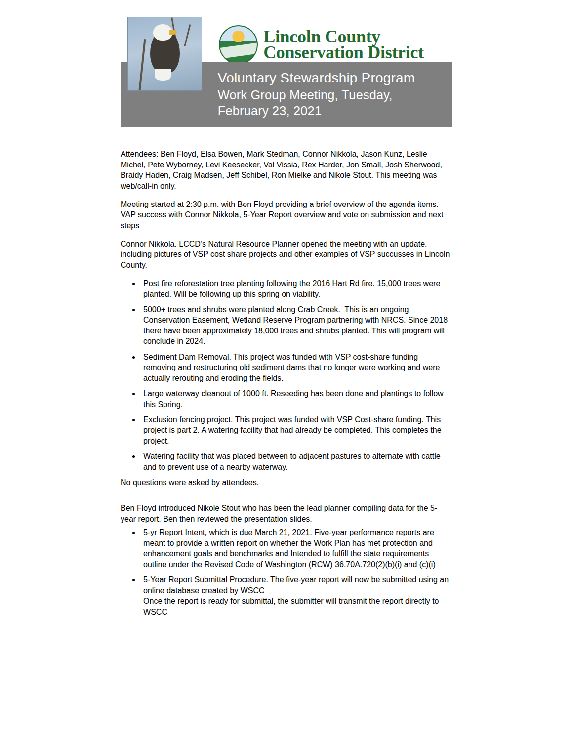Lincoln County
Conservation District
Voluntary Stewardship Program
Work Group Meeting, Tuesday, February 23, 2021
Attendees: Ben Floyd, Elsa Bowen, Mark Stedman, Connor Nikkola, Jason Kunz, Leslie Michel, Pete Wyborney, Levi Keesecker, Val Vissia, Rex Harder, Jon Small, Josh Sherwood, Braidy Haden, Craig Madsen, Jeff Schibel, Ron Mielke and Nikole Stout. This meeting was web/call-in only.
Meeting started at 2:30 p.m. with Ben Floyd providing a brief overview of the agenda items. VAP success with Connor Nikkola, 5-Year Report overview and vote on submission and next steps
Connor Nikkola, LCCD’s Natural Resource Planner opened the meeting with an update, including pictures of VSP cost share projects and other examples of VSP succusses in Lincoln County.
Post fire reforestation tree planting following the 2016 Hart Rd fire. 15,000 trees were planted. Will be following up this spring on viability.
5000+ trees and shrubs were planted along Crab Creek. This is an ongoing Conservation Easement, Wetland Reserve Program partnering with NRCS. Since 2018 there have been approximately 18,000 trees and shrubs planted. This will program will conclude in 2024.
Sediment Dam Removal. This project was funded with VSP cost-share funding removing and restructuring old sediment dams that no longer were working and were actually rerouting and eroding the fields.
Large waterway cleanout of 1000 ft. Reseeding has been done and plantings to follow this Spring.
Exclusion fencing project. This project was funded with VSP Cost-share funding. This project is part 2. A watering facility that had already be completed. This completes the project.
Watering facility that was placed between to adjacent pastures to alternate with cattle and to prevent use of a nearby waterway.
No questions were asked by attendees.
Ben Floyd introduced Nikole Stout who has been the lead planner compiling data for the 5-year report. Ben then reviewed the presentation slides.
5-yr Report Intent, which is due March 21, 2021. Five-year performance reports are meant to provide a written report on whether the Work Plan has met protection and enhancement goals and benchmarks and Intended to fulfill the state requirements outline under the Revised Code of Washington (RCW) 36.70A.720(2)(b)(i) and (c)(i)
5-Year Report Submittal Procedure. The five-year report will now be submitted using an online database created by WSCC
Once the report is ready for submittal, the submitter will transmit the report directly to WSCC